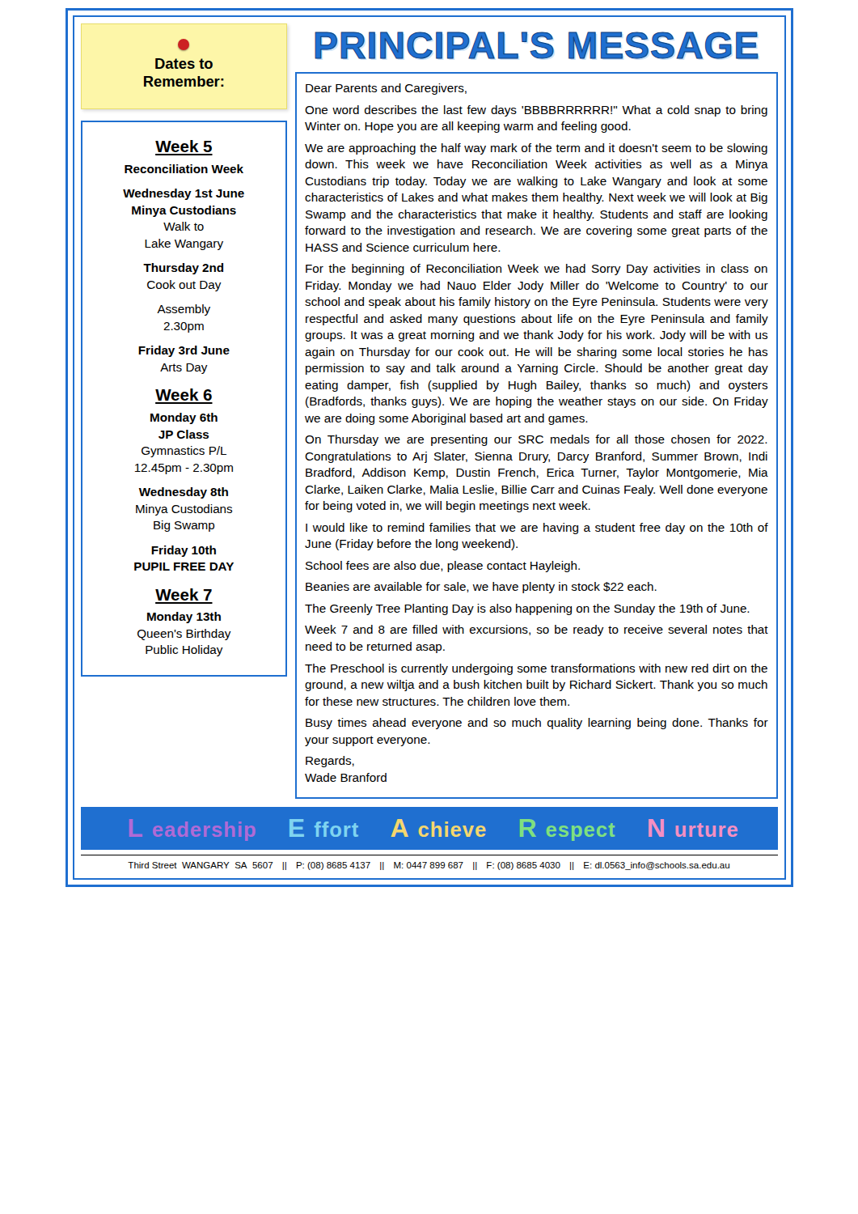Dates to
Remember:
Week 5
Reconciliation Week
Wednesday 1st June
Minya Custodians
Walk to
Lake Wangary
Thursday 2nd
Cook out Day
Assembly
2.30pm
Friday 3rd June
Arts Day
Week 6
Monday 6th
JP Class
Gymnastics P/L
12.45pm - 2.30pm
Wednesday 8th
Minya Custodians
Big Swamp
Friday 10th
PUPIL FREE DAY
Week 7
Monday 13th
Queen's Birthday
Public Holiday
PRINCIPAL'S MESSAGE
Dear Parents and Caregivers,
One word describes the last few days 'BBBBRRRRRR!" What a cold snap to bring Winter on. Hope you are all keeping warm and feeling good.
We are approaching the half way mark of the term and it doesn't seem to be slowing down. This week we have Reconciliation Week activities as well as a Minya Custodians trip today. Today we are walking to Lake Wangary and look at some characteristics of Lakes and what makes them healthy. Next week we will look at Big Swamp and the characteristics that make it healthy. Students and staff are looking forward to the investigation and research. We are covering some great parts of the HASS and Science curriculum here.
For the beginning of Reconciliation Week we had Sorry Day activities in class on Friday. Monday we had Nauo Elder Jody Miller do 'Welcome to Country' to our school and speak about his family history on the Eyre Peninsula. Students were very respectful and asked many questions about life on the Eyre Peninsula and family groups. It was a great morning and we thank Jody for his work. Jody will be with us again on Thursday for our cook out. He will be sharing some local stories he has permission to say and talk around a Yarning Circle. Should be another great day eating damper, fish (supplied by Hugh Bailey, thanks so much) and oysters (Bradfords, thanks guys). We are hoping the weather stays on our side. On Friday we are doing some Aboriginal based art and games.
On Thursday we are presenting our SRC medals for all those chosen for 2022. Congratulations to Arj Slater, Sienna Drury, Darcy Branford, Summer Brown, Indi Bradford, Addison Kemp, Dustin French, Erica Turner, Taylor Montgomerie, Mia Clarke, Laiken Clarke, Malia Leslie, Billie Carr and Cuinas Fealy. Well done everyone for being voted in, we will begin meetings next week.
I would like to remind families that we are having a student free day on the 10th of June (Friday before the long weekend).
School fees are also due, please contact Hayleigh.
Beanies are available for sale, we have plenty in stock $22 each.
The Greenly Tree Planting Day is also happening on the Sunday the 19th of June.
Week 7 and 8 are filled with excursions, so be ready to receive several notes that need to be returned asap.
The Preschool is currently undergoing some transformations with new red dirt on the ground, a new wiltja and a bush kitchen built by Richard Sickert. Thank you so much for these new structures. The children love them.
Busy times ahead everyone and so much quality learning being done. Thanks for your support everyone.
Regards,
Wade Branford
Leadership Effort Achieve Respect Nurture
Third Street WANGARY SA 5607 || P: (08) 8685 4137 || M: 0447 899 687 || F: (08) 8685 4030 || E: dl.0563_info@schools.sa.edu.au